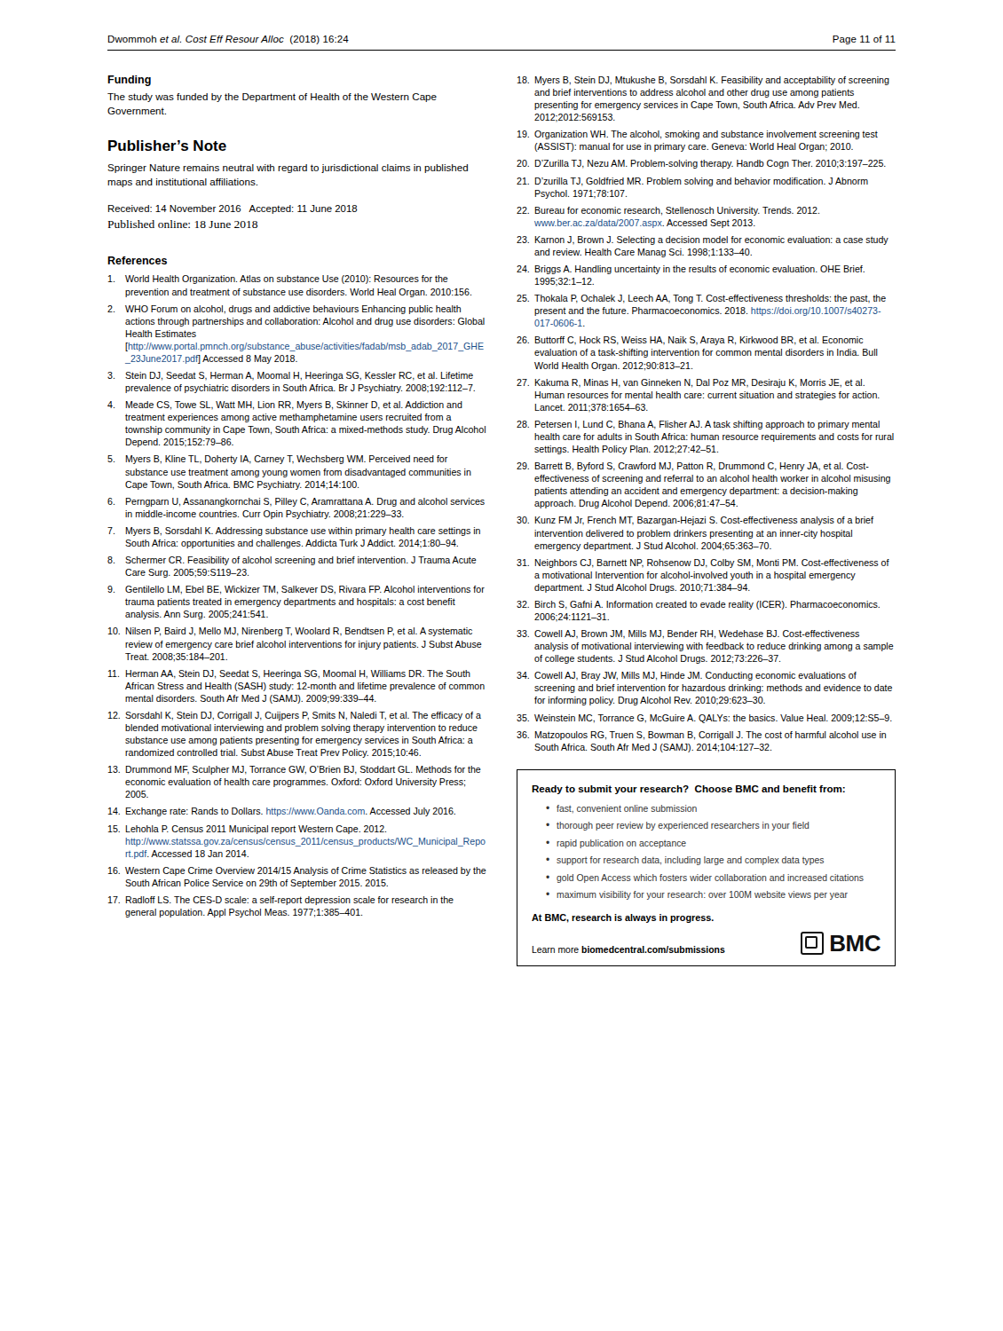Dwommoh et al. Cost Eff Resour Alloc (2018) 16:24
Page 11 of 11
Funding
The study was funded by the Department of Health of the Western Cape Government.
Publisher’s Note
Springer Nature remains neutral with regard to jurisdictional claims in published maps and institutional affiliations.
Received: 14 November 2016 Accepted: 11 June 2018
Published online: 18 June 2018
References
World Health Organization. Atlas on substance Use (2010): Resources for the prevention and treatment of substance use disorders. World Heal Organ. 2010:156.
WHO Forum on alcohol, drugs and addictive behaviours Enhancing public health actions through partnerships and collaboration: Alcohol and drug use disorders: Global Health Estimates [http://www.portal.pmnch.org/substance_abuse/activities/fadab/msb_adab_2017_GHE_23June2017.pdf] Accessed 8 May 2018.
Stein DJ, Seedat S, Herman A, Moomal H, Heeringa SG, Kessler RC, et al. Lifetime prevalence of psychiatric disorders in South Africa. Br J Psychiatry. 2008;192:112–7.
Meade CS, Towe SL, Watt MH, Lion RR, Myers B, Skinner D, et al. Addiction and treatment experiences among active methamphetamine users recruited from a township community in Cape Town, South Africa: a mixed-methods study. Drug Alcohol Depend. 2015;152:79–86.
Myers B, Kline TL, Doherty IA, Carney T, Wechsberg WM. Perceived need for substance use treatment among young women from disadvantaged communities in Cape Town, South Africa. BMC Psychiatry. 2014;14:100.
Perngparn U, Assanangkornchai S, Pilley C, Aramrattana A. Drug and alcohol services in middle-income countries. Curr Opin Psychiatry. 2008;21:229–33.
Myers B, Sorsdahl K. Addressing substance use within primary health care settings in South Africa: opportunities and challenges. Addicta Turk J Addict. 2014;1:80–94.
Schermer CR. Feasibility of alcohol screening and brief intervention. J Trauma Acute Care Surg. 2005;59:S119–23.
Gentilello LM, Ebel BE, Wickizer TM, Salkever DS, Rivara FP. Alcohol interventions for trauma patients treated in emergency departments and hospitals: a cost benefit analysis. Ann Surg. 2005;241:541.
Nilsen P, Baird J, Mello MJ, Nirenberg T, Woolard R, Bendtsen P, et al. A systematic review of emergency care brief alcohol interventions for injury patients. J Subst Abuse Treat. 2008;35:184–201.
Herman AA, Stein DJ, Seedat S, Heeringa SG, Moomal H, Williams DR. The South African Stress and Health (SASH) study: 12-month and lifetime prevalence of common mental disorders. South Afr Med J (SAMJ). 2009;99:339–44.
Sorsdahl K, Stein DJ, Corrigall J, Cuijpers P, Smits N, Naledi T, et al. The efficacy of a blended motivational interviewing and problem solving therapy intervention to reduce substance use among patients presenting for emergency services in South Africa: a randomized controlled trial. Subst Abuse Treat Prev Policy. 2015;10:46.
Drummond MF, Sculpher MJ, Torrance GW, O’Brien BJ, Stoddart GL. Methods for the economic evaluation of health care programmes. Oxford: Oxford University Press; 2005.
Exchange rate: Rands to Dollars. https://www.Oanda.com. Accessed July 2016.
Lehohla P. Census 2011 Municipal report Western Cape. 2012. http://www.statssa.gov.za/census/census_2011/census_products/WC_Municipal_Report.pdf. Accessed 18 Jan 2014.
Western Cape Crime Overview 2014/15 Analysis of Crime Statistics as released by the South African Police Service on 29th of September 2015. 2015.
Radloff LS. The CES-D scale: a self-report depression scale for research in the general population. Appl Psychol Meas. 1977;1:385–401.
Myers B, Stein DJ, Mtukushe B, Sorsdahl K. Feasibility and acceptability of screening and brief interventions to address alcohol and other drug use among patients presenting for emergency services in Cape Town, South Africa. Adv Prev Med. 2012;2012:569153.
Organization WH. The alcohol, smoking and substance involvement screening test (ASSIST): manual for use in primary care. Geneva: World Heal Organ; 2010.
D’Zurilla TJ, Nezu AM. Problem-solving therapy. Handb Cogn Ther. 2010;3:197–225.
D’zurilla TJ, Goldfried MR. Problem solving and behavior modification. J Abnorm Psychol. 1971;78:107.
Bureau for economic research, Stellenosch University. Trends. 2012. www.ber.ac.za/data/2007.aspx. Accessed Sept 2013.
Karnon J, Brown J. Selecting a decision model for economic evaluation: a case study and review. Health Care Manag Sci. 1998;1:133–40.
Briggs A. Handling uncertainty in the results of economic evaluation. OHE Brief. 1995;32:1–12.
Thokala P, Ochalek J, Leech AA, Tong T. Cost-effectiveness thresholds: the past, the present and the future. Pharmacoeconomics. 2018. https://doi.org/10.1007/s40273-017-0606-1.
Buttorff C, Hock RS, Weiss HA, Naik S, Araya R, Kirkwood BR, et al. Economic evaluation of a task-shifting intervention for common mental disorders in India. Bull World Health Organ. 2012;90:813–21.
Kakuma R, Minas H, van Ginneken N, Dal Poz MR, Desiraju K, Morris JE, et al. Human resources for mental health care: current situation and strategies for action. Lancet. 2011;378:1654–63.
Petersen I, Lund C, Bhana A, Flisher AJ. A task shifting approach to primary mental health care for adults in South Africa: human resource requirements and costs for rural settings. Health Policy Plan. 2012;27:42–51.
Barrett B, Byford S, Crawford MJ, Patton R, Drummond C, Henry JA, et al. Cost-effectiveness of screening and referral to an alcohol health worker in alcohol misusing patients attending an accident and emergency department: a decision-making approach. Drug Alcohol Depend. 2006;81:47–54.
Kunz FM Jr, French MT, Bazargan-Hejazi S. Cost-effectiveness analysis of a brief intervention delivered to problem drinkers presenting at an inner-city hospital emergency department. J Stud Alcohol. 2004;65:363–70.
Neighbors CJ, Barnett NP, Rohsenow DJ, Colby SM, Monti PM. Cost-effectiveness of a motivational Intervention for alcohol-involved youth in a hospital emergency department. J Stud Alcohol Drugs. 2010;71:384–94.
Birch S, Gafni A. Information created to evade reality (ICER). Pharmacoeconomics. 2006;24:1121–31.
Cowell AJ, Brown JM, Mills MJ, Bender RH, Wedehase BJ. Cost-effectiveness analysis of motivational interviewing with feedback to reduce drinking among a sample of college students. J Stud Alcohol Drugs. 2012;73:226–37.
Cowell AJ, Bray JW, Mills MJ, Hinde JM. Conducting economic evaluations of screening and brief intervention for hazardous drinking: methods and evidence to date for informing policy. Drug Alcohol Rev. 2010;29:623–30.
Weinstein MC, Torrance G, McGuire A. QALYs: the basics. Value Heal. 2009;12:S5–9.
Matzopoulos RG, Truen S, Bowman B, Corrigall J. The cost of harmful alcohol use in South Africa. South Afr Med J (SAMJ). 2014;104:127–32.
Ready to submit your research? Choose BMC and benefit from:
fast, convenient online submission
thorough peer review by experienced researchers in your field
rapid publication on acceptance
support for research data, including large and complex data types
gold Open Access which fosters wider collaboration and increased citations
maximum visibility for your research: over 100M website views per year
At BMC, research is always in progress.
Learn more biomedcentral.com/submissions
BMC